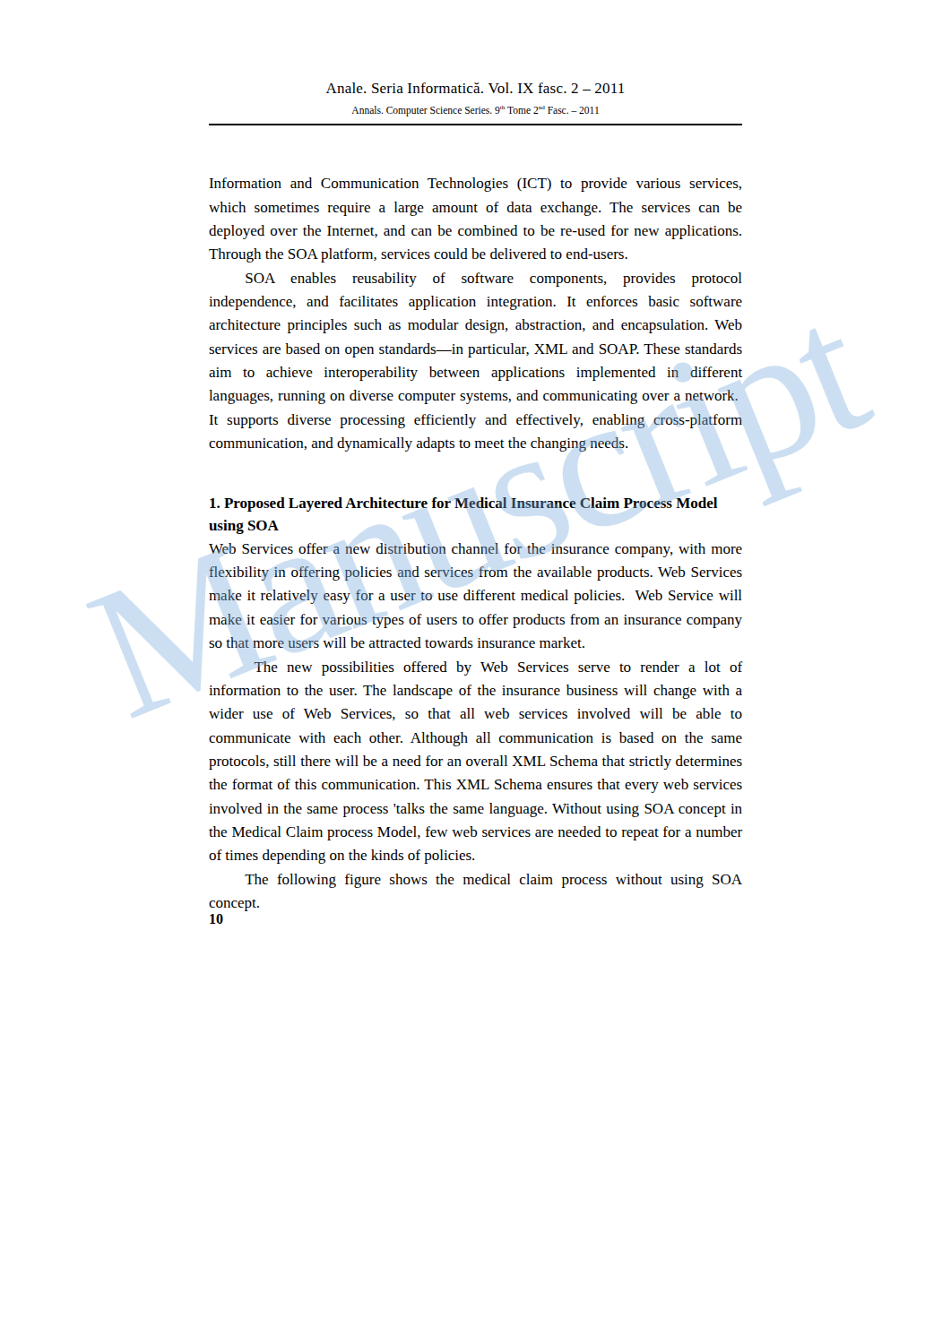Manuscript
Anale. Seria Informatică. Vol. IX fasc. 2 – 2011
Annals. Computer Science Series. 9th Tome 2nd Fasc. – 2011
Information and Communication Technologies (ICT) to provide various services, which sometimes require a large amount of data exchange. The services can be deployed over the Internet, and can be combined to be re-used for new applications. Through the SOA platform, services could be delivered to end-users.
SOA enables reusability of software components, provides protocol independence, and facilitates application integration. It enforces basic software architecture principles such as modular design, abstraction, and encapsulation. Web services are based on open standards—in particular, XML and SOAP. These standards aim to achieve interoperability between applications implemented in different languages, running on diverse computer systems, and communicating over a network. It supports diverse processing efficiently and effectively, enabling cross-platform communication, and dynamically adapts to meet the changing needs.
1. Proposed Layered Architecture for Medical Insurance Claim Process Model using SOA
Web Services offer a new distribution channel for the insurance company, with more flexibility in offering policies and services from the available products. Web Services make it relatively easy for a user to use different medical policies. Web Service will make it easier for various types of users to offer products from an insurance company so that more users will be attracted towards insurance market.
The new possibilities offered by Web Services serve to render a lot of information to the user. The landscape of the insurance business will change with a wider use of Web Services, so that all web services involved will be able to communicate with each other. Although all communication is based on the same protocols, still there will be a need for an overall XML Schema that strictly determines the format of this communication. This XML Schema ensures that every web services involved in the same process 'talks the same language. Without using SOA concept in the Medical Claim process Model, few web services are needed to repeat for a number of times depending on the kinds of policies.
The following figure shows the medical claim process without using SOA concept.
10